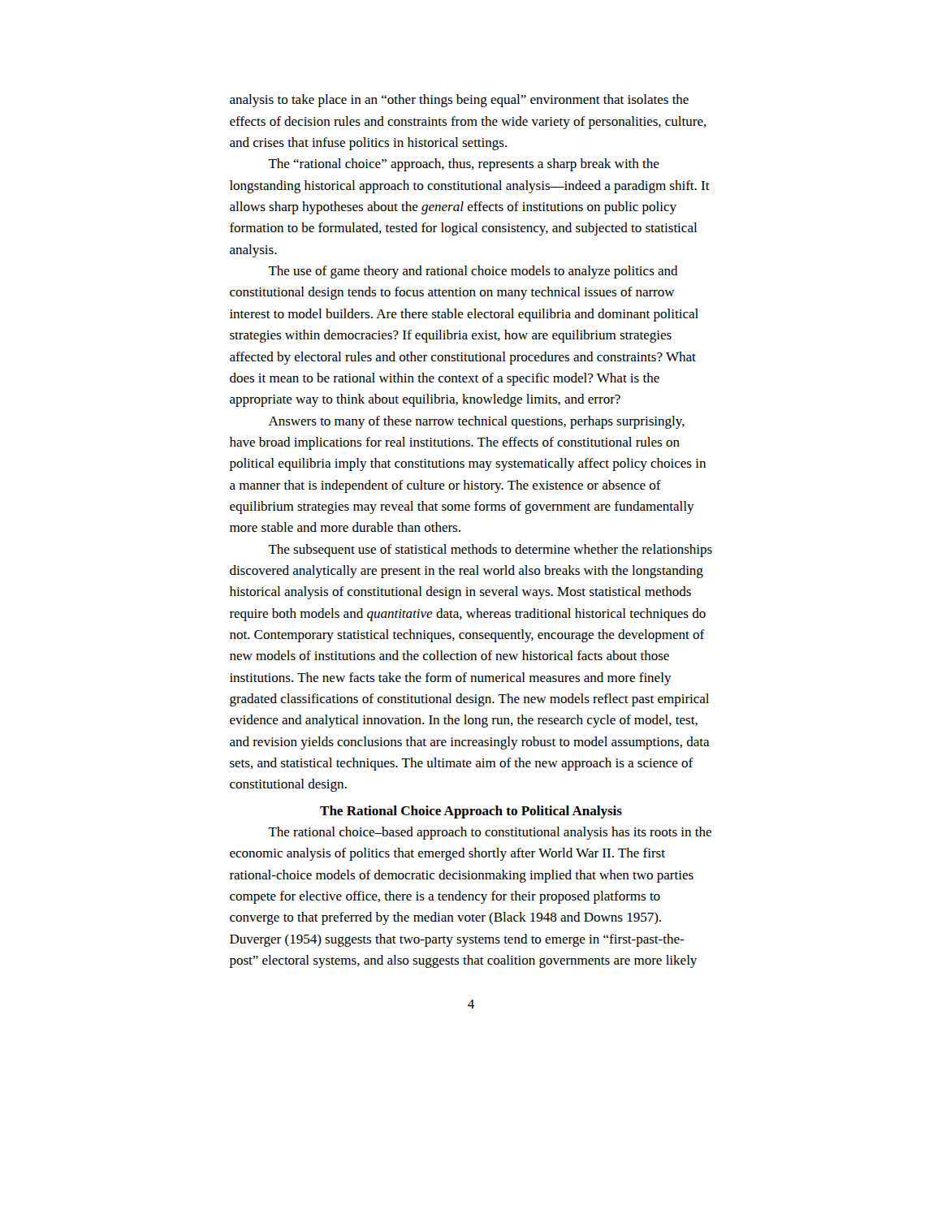analysis to take place in an “other things being equal” environment that isolates the effects of decision rules and constraints from the wide variety of personalities, culture, and crises that infuse politics in historical settings.
The “rational choice” approach, thus, represents a sharp break with the longstanding historical approach to constitutional analysis—indeed a paradigm shift. It allows sharp hypotheses about the general effects of institutions on public policy formation to be formulated, tested for logical consistency, and subjected to statistical analysis.
The use of game theory and rational choice models to analyze politics and constitutional design tends to focus attention on many technical issues of narrow interest to model builders. Are there stable electoral equilibria and dominant political strategies within democracies? If equilibria exist, how are equilibrium strategies affected by electoral rules and other constitutional procedures and constraints? What does it mean to be rational within the context of a specific model? What is the appropriate way to think about equilibria, knowledge limits, and error?
Answers to many of these narrow technical questions, perhaps surprisingly, have broad implications for real institutions. The effects of constitutional rules on political equilibria imply that constitutions may systematically affect policy choices in a manner that is independent of culture or history. The existence or absence of equilibrium strategies may reveal that some forms of government are fundamentally more stable and more durable than others.
The subsequent use of statistical methods to determine whether the relationships discovered analytically are present in the real world also breaks with the longstanding historical analysis of constitutional design in several ways. Most statistical methods require both models and quantitative data, whereas traditional historical techniques do not. Contemporary statistical techniques, consequently, encourage the development of new models of institutions and the collection of new historical facts about those institutions. The new facts take the form of numerical measures and more finely gradated classifications of constitutional design. The new models reflect past empirical evidence and analytical innovation. In the long run, the research cycle of model, test, and revision yields conclusions that are increasingly robust to model assumptions, data sets, and statistical techniques. The ultimate aim of the new approach is a science of constitutional design.
The Rational Choice Approach to Political Analysis
The rational choice–based approach to constitutional analysis has its roots in the economic analysis of politics that emerged shortly after World War II. The first rational-choice models of democratic decisionmaking implied that when two parties compete for elective office, there is a tendency for their proposed platforms to converge to that preferred by the median voter (Black 1948 and Downs 1957). Duverger (1954) suggests that two-party systems tend to emerge in “first-past-the-post” electoral systems, and also suggests that coalition governments are more likely
4